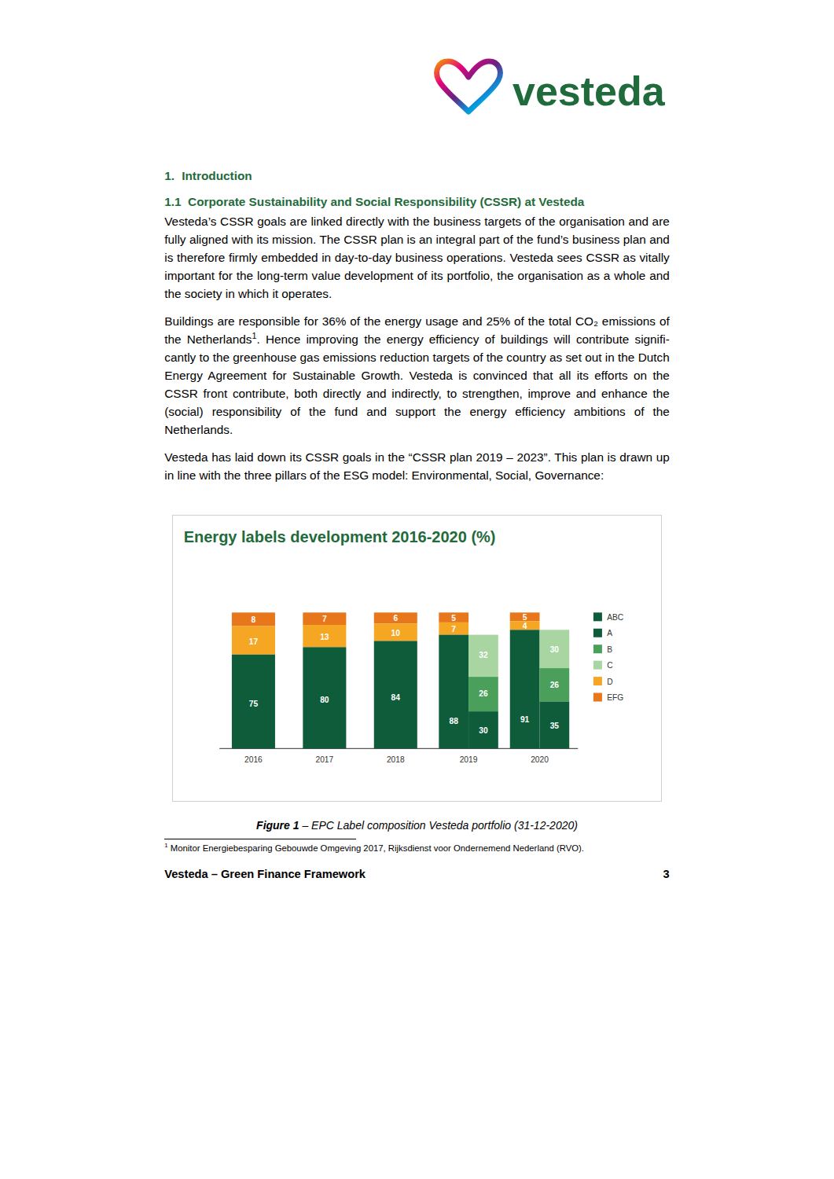vesteda
1. Introduction
1.1 Corporate Sustainability and Social Responsibility (CSSR) at Vesteda
Vesteda’s CSSR goals are linked directly with the business targets of the organisation and are fully aligned with its mission. The CSSR plan is an integral part of the fund’s business plan and is therefore firmly embedded in day-to-day business operations. Vesteda sees CSSR as vitally important for the long-term value development of its portfolio, the organisation as a whole and the society in which it operates.
Buildings are responsible for 36% of the energy usage and 25% of the total CO₂ emissions of the Netherlands1. Hence improving the energy efficiency of buildings will contribute significantly to the greenhouse gas emissions reduction targets of the country as set out in the Dutch Energy Agreement for Sustainable Growth. Vesteda is convinced that all its efforts on the CSSR front contribute, both directly and indirectly, to strengthen, improve and enhance the (social) responsibility of the fund and support the energy efficiency ambitions of the Netherlands.
Vesteda has laid down its CSSR goals in the “CSSR plan 2019 – 2023”. This plan is drawn up in line with the three pillars of the ESG model: Environmental, Social, Governance:
Energy labels development 2016-2020 (%)
8 17 75 2016 7 13 80 2017 6 10 84 2018 5 7 88 32 26 30 2019 5 4 91 30 26 35 2020 ABC A B C D EFG
Figure 1 – EPC Label composition Vesteda portfolio (31-12-2020)
1 Monitor Energiebesparing Gebouwde Omgeving 2017, Rijksdienst voor Ondernemend Nederland (RVO).
Vesteda – Green Finance Framework 3